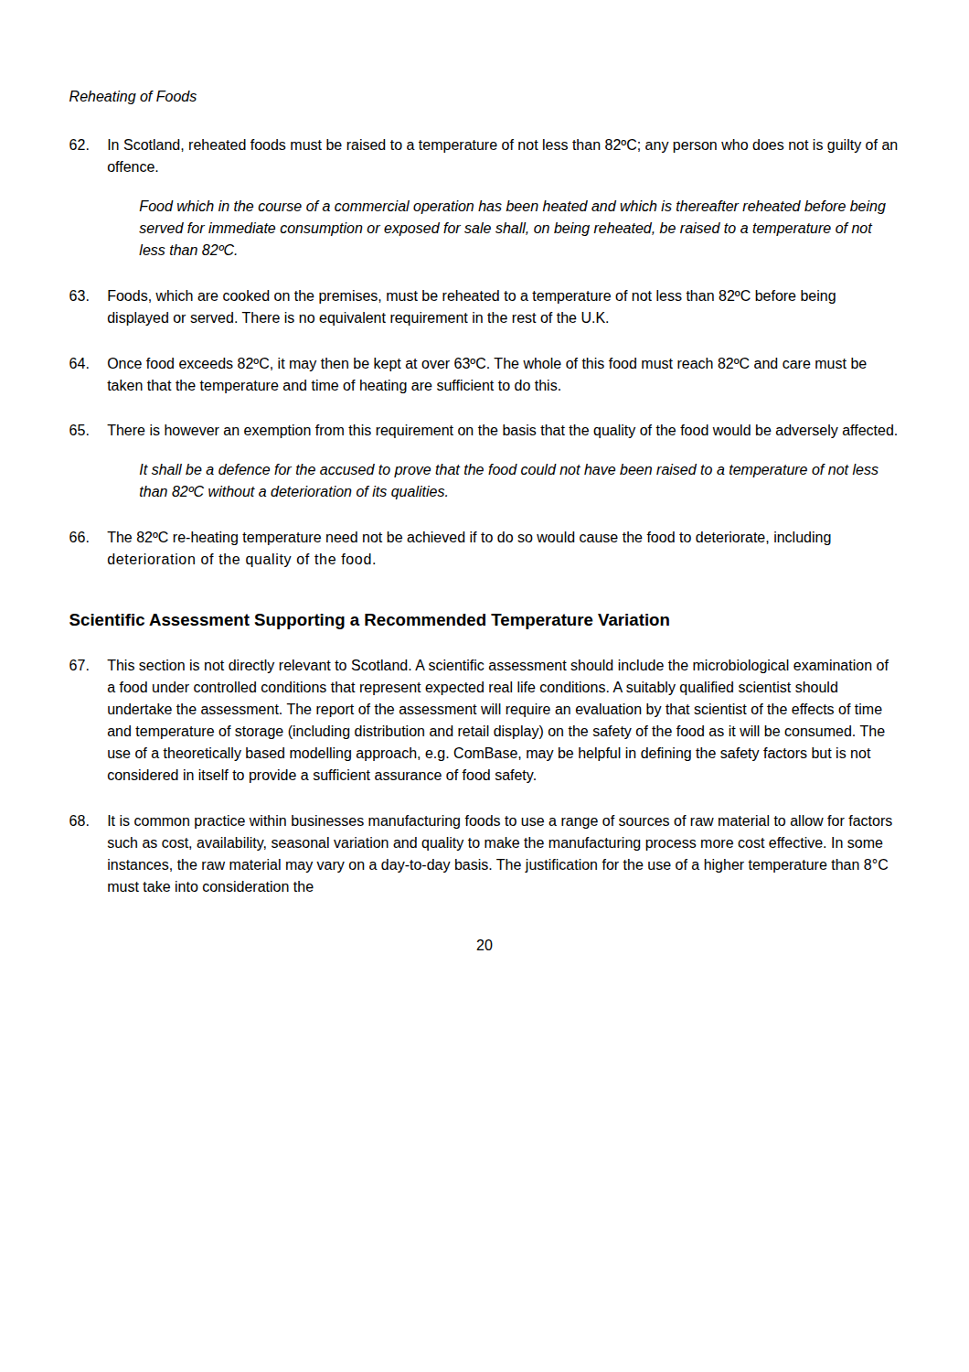Reheating of Foods
62. In Scotland, reheated foods must be raised to a temperature of not less than 82ºC; any person who does not is guilty of an offence.
Food which in the course of a commercial operation has been heated and which is thereafter reheated before being served for immediate consumption or exposed for sale shall, on being reheated, be raised to a temperature of not less than 82ºC.
63. Foods, which are cooked on the premises, must be reheated to a temperature of not less than 82ºC before being displayed or served. There is no equivalent requirement in the rest of the U.K.
64. Once food exceeds 82ºC, it may then be kept at over 63ºC. The whole of this food must reach 82ºC and care must be taken that the temperature and time of heating are sufficient to do this.
65. There is however an exemption from this requirement on the basis that the quality of the food would be adversely affected.
It shall be a defence for the accused to prove that the food could not have been raised to a temperature of not less than 82ºC without a deterioration of its qualities.
66. The 82ºC re-heating temperature need not be achieved if to do so would cause the food to deteriorate, including deterioration of the quality of the food.
Scientific Assessment Supporting a Recommended Temperature Variation
67. This section is not directly relevant to Scotland. A scientific assessment should include the microbiological examination of a food under controlled conditions that represent expected real life conditions. A suitably qualified scientist should undertake the assessment. The report of the assessment will require an evaluation by that scientist of the effects of time and temperature of storage (including distribution and retail display) on the safety of the food as it will be consumed. The use of a theoretically based modelling approach, e.g. ComBase, may be helpful in defining the safety factors but is not considered in itself to provide a sufficient assurance of food safety.
68. It is common practice within businesses manufacturing foods to use a range of sources of raw material to allow for factors such as cost, availability, seasonal variation and quality to make the manufacturing process more cost effective. In some instances, the raw material may vary on a day-to-day basis. The justification for the use of a higher temperature than 8°C must take into consideration the
20